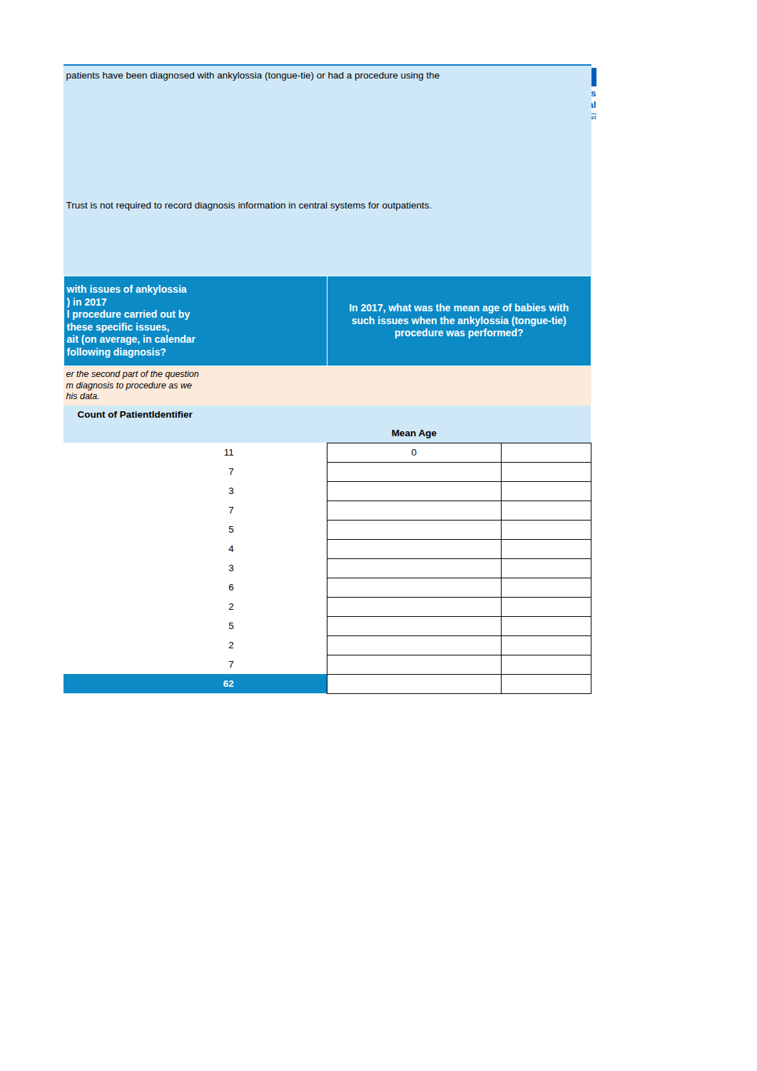NHS
Milton Keynes
University Hospital
NHS Foundation Trust
patients have been diagnosed with ankylossia (tongue-tie) or had a procedure using the
Trust is not required to record diagnosis information in central systems for outpatients.
| with issues of ankylossia ) in 2017 l procedure carried out by these specific issues, ait (on average, in calendar following diagnosis? | In 2017, what was the mean age of babies with such issues when the ankylossia (tongue-tie) procedure was performed? |
er the second part of the question
m diagnosis to procedure as we
his data.
| Count of PatientIdentifier | | |
| | Mean Age | |
| 11 | 0 | |
| 7 | | |
| 3 | | |
| 7 | | |
| 5 | | |
| 4 | | |
| 3 | | |
| 6 | | |
| 2 | | |
| 5 | | |
| 2 | | |
| 7 | | |
| 62 | | |